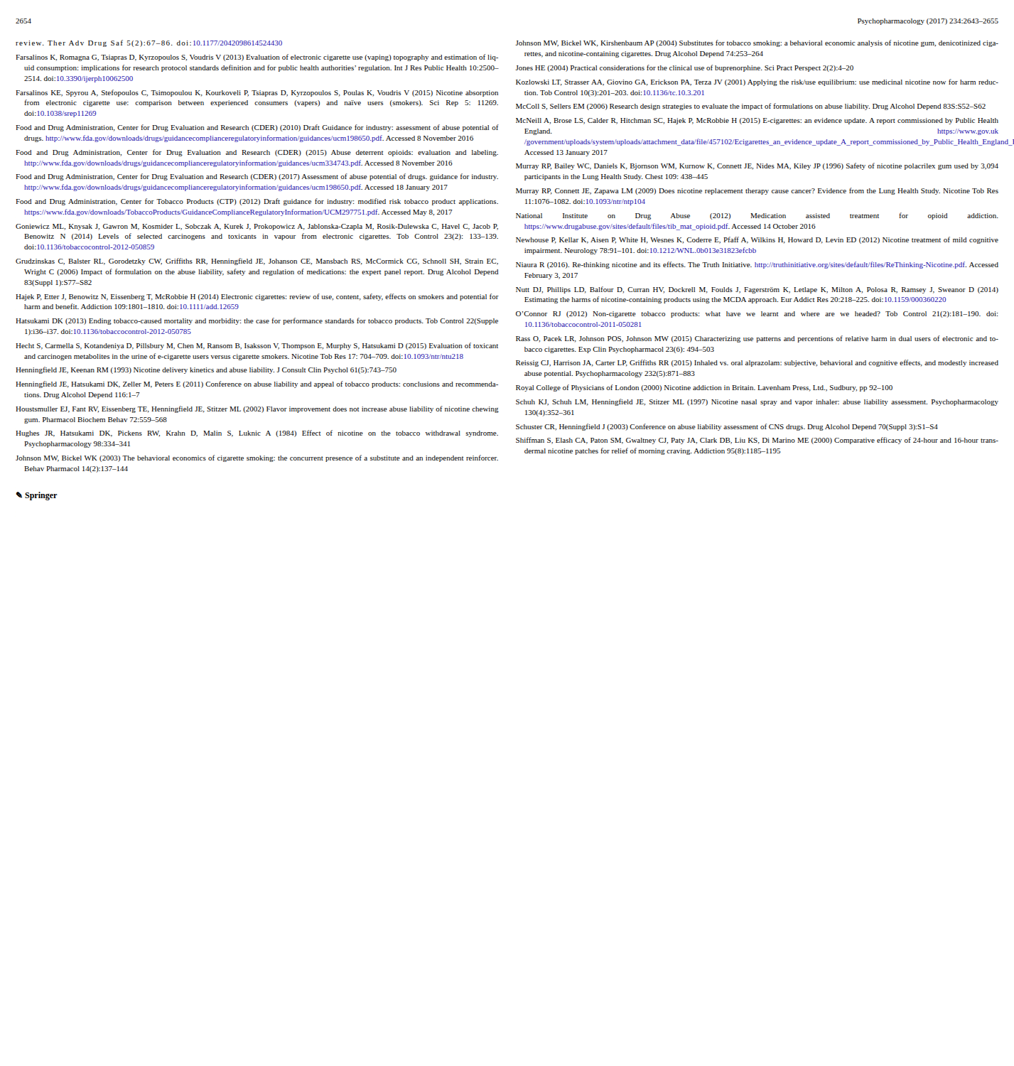2654
Psychopharmacology (2017) 234:2643–2655
review. Ther Adv Drug Saf 5(2):67–86. doi: 10.1177/2042098614524430
Farsalinos K, Romagna G, Tsiapras D, Kyrzopoulos S, Voudris V (2013) Evaluation of electronic cigarette use (vaping) topography and estimation of liquid consumption: implications for research protocol standards definition and for public health authorities’ regulation. Int J Res Public Health 10:2500–2514. doi:10.3390/ijerph10062500
Farsalinos KE, Spyrou A, Stefopoulos C, Tsimopoulou K, Kourkoveli P, Tsiapras D, Kyrzopoulos S, Poulas K, Voudris V (2015) Nicotine absorption from electronic cigarette use: comparison between experienced consumers (vapers) and naïve users (smokers). Sci Rep 5: 11269. doi:10.1038/srep11269
Food and Drug Administration, Center for Drug Evaluation and Research (CDER) (2010) Draft Guidance for industry: assessment of abuse potential of drugs. http://www.fda.gov/downloads/drugs/guidancecomplianceregulatoryinformation/guidances/ucm198650.pdf. Accessed 8 November 2016
Food and Drug Administration, Center for Drug Evaluation and Research (CDER) (2015) Abuse deterrent opioids: evaluation and labeling. http://www.fda.gov/downloads/drugs/guidancecomplianceregulatoryinformation/guidances/ucm334743.pdf. Accessed 8 November 2016
Food and Drug Administration, Center for Drug Evaluation and Research (CDER) (2017) Assessment of abuse potential of drugs. guidance for industry. http://www.fda.gov/downloads/drugs/guidancecomplianceregulatoryinformation/guidances/ucm198650.pdf. Accessed 18 January 2017
Food and Drug Administration, Center for Tobacco Products (CTP) (2012) Draft guidance for industry: modified risk tobacco product applications. https://www.fda.gov/downloads/TobaccoProducts/GuidanceComplianceRegulatoryInformation/UCM297751.pdf. Accessed May 8, 2017
Goniewicz ML, Knysak J, Gawron M, Kosmider L, Sobczak A, Kurek J, Prokopowicz A, Jablonska-Czapla M, Rosik-Dulewska C, Havel C, Jacob P, Benowitz N (2014) Levels of selected carcinogens and toxicants in vapour from electronic cigarettes. Tob Control 23(2): 133–139. doi:10.1136/tobaccocontrol-2012-050859
Grudzinskas C, Balster RL, Gorodetzky CW, Griffiths RR, Henningfield JE, Johanson CE, Mansbach RS, McCormick CG, Schnoll SH, Strain EC, Wright C (2006) Impact of formulation on the abuse liability, safety and regulation of medications: the expert panel report. Drug Alcohol Depend 83(Suppl 1):S77–S82
Hajek P, Etter J, Benowitz N, Eissenberg T, McRobbie H (2014) Electronic cigarettes: review of use, content, safety, effects on smokers and potential for harm and benefit. Addiction 109:1801–1810. doi:10.1111/add.12659
Hatsukami DK (2013) Ending tobacco-caused mortality and morbidity: the case for performance standards for tobacco products. Tob Control 22(Supple 1):i36–i37. doi:10.1136/tobaccocontrol-2012-050785
Hecht S, Carmella S, Kotandeniya D, Pillsbury M, Chen M, Ransom B, Isaksson V, Thompson E, Murphy S, Hatsukami D (2015) Evaluation of toxicant and carcinogen metabolites in the urine of e-cigarette users versus cigarette smokers. Nicotine Tob Res 17: 704–709. doi:10.1093/ntr/ntu218
Henningfield JE, Keenan RM (1993) Nicotine delivery kinetics and abuse liability. J Consult Clin Psychol 61(5):743–750
Henningfield JE, Hatsukami DK, Zeller M, Peters E (2011) Conference on abuse liability and appeal of tobacco products: conclusions and recommendations. Drug Alcohol Depend 116:1–7
Houstsmuller EJ, Fant RV, Eissenberg TE, Henningfield JE, Stitzer ML (2002) Flavor improvement does not increase abuse liability of nicotine chewing gum. Pharmacol Biochem Behav 72:559–568
Hughes JR, Hatsukami DK, Pickens RW, Krahn D, Malin S, Luknic A (1984) Effect of nicotine on the tobacco withdrawal syndrome. Psychopharmacology 98:334–341
Johnson MW, Bickel WK (2003) The behavioral economics of cigarette smoking: the concurrent presence of a substitute and an independent reinforcer. Behav Pharmacol 14(2):137–144
Johnson MW, Bickel WK, Kirshenbaum AP (2004) Substitutes for tobacco smoking: a behavioral economic analysis of nicotine gum, denicotinized cigarettes, and nicotine-containing cigarettes. Drug Alcohol Depend 74:253–264
Jones HE (2004) Practical considerations for the clinical use of buprenorphine. Sci Pract Perspect 2(2):4–20
Kozlowski LT, Strasser AA, Giovino GA, Erickson PA, Terza JV (2001) Applying the risk/use equilibrium: use medicinal nicotine now for harm reduction. Tob Control 10(3):201–203. doi:10.1136/tc.10.3.201
McColl S, Sellers EM (2006) Research design strategies to evaluate the impact of formulations on abuse liability. Drug Alcohol Depend 83S:S52–S62
McNeill A, Brose LS, Calder R, Hitchman SC, Hajek P, McRobbie H (2015) E-cigarettes: an evidence update. A report commissioned by Public Health England. https://www.gov.uk /government/uploads/system/uploads/attachment_data/file/457102/Ecigarettes_an_evidence_update_A_report_commissioned_by_Public_Health_England_FINAL.pdf. Accessed 13 January 2017
Murray RP, Bailey WC, Daniels K, Bjornson WM, Kurnow K, Connett JE, Nides MA, Kiley JP (1996) Safety of nicotine polacrilex gum used by 3,094 participants in the Lung Health Study. Chest 109: 438–445
Murray RP, Connett JE, Zapawa LM (2009) Does nicotine replacement therapy cause cancer? Evidence from the Lung Health Study. Nicotine Tob Res 11:1076–1082. doi:10.1093/ntr/ntp104
National Institute on Drug Abuse (2012) Medication assisted treatment for opioid addiction. https://www.drugabuse.gov/sites/default/files/tib_mat_opioid.pdf. Accessed 14 October 2016
Newhouse P, Kellar K, Aisen P, White H, Wesnes K, Coderre E, Pfaff A, Wilkins H, Howard D, Levin ED (2012) Nicotine treatment of mild cognitive impairment. Neurology 78:91–101. doi:10.1212/WNL.0b013e31823efcbb
Niaura R (2016). Re-thinking nicotine and its effects. The Truth Initiative. http://truthinitiative.org/sites/default/files/ReThinking-Nicotine.pdf. Accessed February 3, 2017
Nutt DJ, Phillips LD, Balfour D, Curran HV, Dockrell M, Foulds J, Fagerström K, Letlape K, Milton A, Polosa R, Ramsey J, Sweanor D (2014) Estimating the harms of nicotine-containing products using the MCDA approach. Eur Addict Res 20:218–225. doi:10.1159/000360220
O’Connor RJ (2012) Non-cigarette tobacco products: what have we learnt and where are we headed? Tob Control 21(2):181–190. doi: 10.1136/tobaccocontrol-2011-050281
Rass O, Pacek LR, Johnson POS, Johnson MW (2015) Characterizing use patterns and percentions of relative harm in dual users of electronic and tobacco cigarettes. Exp Clin Psychopharmacol 23(6): 494–503
Reissig CJ, Harrison JA, Carter LP, Griffiths RR (2015) Inhaled vs. oral alprazolam: subjective, behavioral and cognitive effects, and modestly increased abuse potential. Psychopharmacology 232(5):871–883
Royal College of Physicians of London (2000) Nicotine addiction in Britain. Lavenham Press, Ltd., Sudbury, pp 92–100
Schuh KJ, Schuh LM, Henningfield JE, Stitzer ML (1997) Nicotine nasal spray and vapor inhaler: abuse liability assessment. Psychopharmacology 130(4):352–361
Schuster CR, Henningfield J (2003) Conference on abuse liability assessment of CNS drugs. Drug Alcohol Depend 70(Suppl 3):S1–S4
Shiffman S, Elash CA, Paton SM, Gwaltney CJ, Paty JA, Clark DB, Liu KS, Di Marino ME (2000) Comparative efficacy of 24-hour and 16-hour transdermal nicotine patches for relief of morning craving. Addiction 95(8):1185–1195
✎ Springer